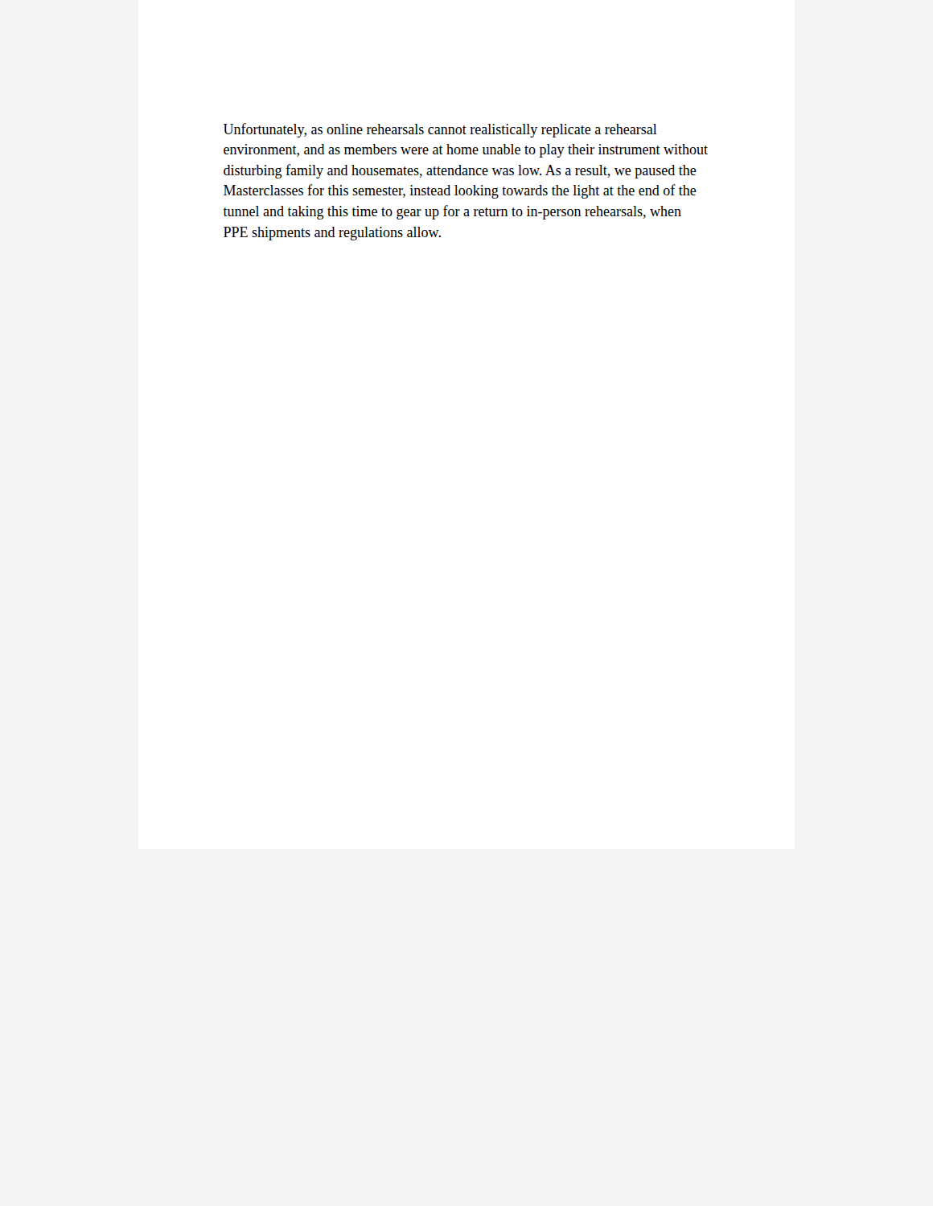Unfortunately, as online rehearsals cannot realistically replicate a rehearsal environment, and as members were at home unable to play their instrument without disturbing family and housemates, attendance was low. As a result, we paused the Masterclasses for this semester, instead looking towards the light at the end of the tunnel and taking this time to gear up for a return to in-person rehearsals, when PPE shipments and regulations allow.